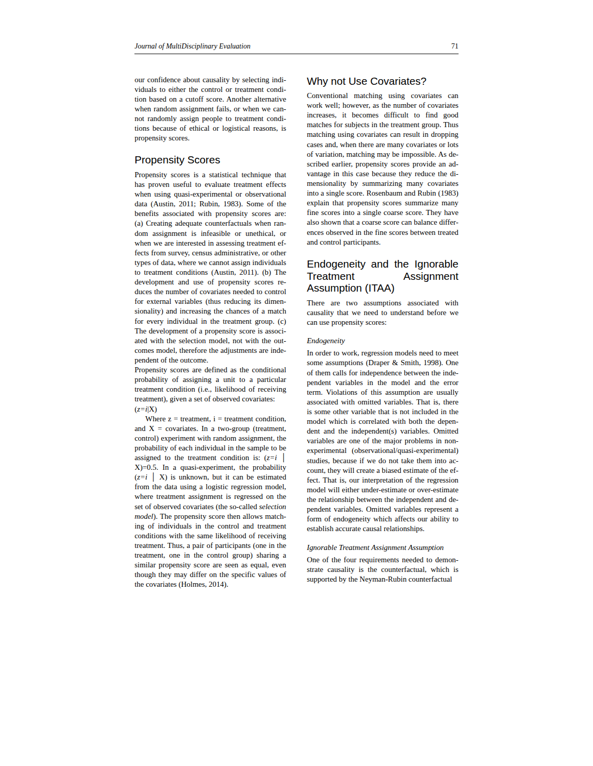Journal of MultiDisciplinary Evaluation 71
our confidence about causality by selecting individuals to either the control or treatment condition based on a cutoff score. Another alternative when random assignment fails, or when we cannot randomly assign people to treatment conditions because of ethical or logistical reasons, is propensity scores.
Propensity Scores
Propensity scores is a statistical technique that has proven useful to evaluate treatment effects when using quasi-experimental or observational data (Austin, 2011; Rubin, 1983). Some of the benefits associated with propensity scores are: (a) Creating adequate counterfactuals when random assignment is infeasible or unethical, or when we are interested in assessing treatment effects from survey, census administrative, or other types of data, where we cannot assign individuals to treatment conditions (Austin, 2011). (b) The development and use of propensity scores reduces the number of covariates needed to control for external variables (thus reducing its dimensionality) and increasing the chances of a match for every individual in the treatment group. (c) The development of a propensity score is associated with the selection model, not with the outcomes model, therefore the adjustments are independent of the outcome.
Propensity scores are defined as the conditional probability of assigning a unit to a particular treatment condition (i.e., likelihood of receiving treatment), given a set of observed covariates:
(z=i|X)
Where z = treatment, i = treatment condition, and X = covariates. In a two-group (treatment, control) experiment with random assignment, the probability of each individual in the sample to be assigned to the treatment condition is: (z=i │ X)=0.5. In a quasi-experiment, the probability (z=i │ X) is unknown, but it can be estimated from the data using a logistic regression model, where treatment assignment is regressed on the set of observed covariates (the so-called selection model). The propensity score then allows matching of individuals in the control and treatment conditions with the same likelihood of receiving treatment. Thus, a pair of participants (one in the treatment, one in the control group) sharing a similar propensity score are seen as equal, even though they may differ on the specific values of the covariates (Holmes, 2014).
Why not Use Covariates?
Conventional matching using covariates can work well; however, as the number of covariates increases, it becomes difficult to find good matches for subjects in the treatment group. Thus matching using covariates can result in dropping cases and, when there are many covariates or lots of variation, matching may be impossible. As described earlier, propensity scores provide an advantage in this case because they reduce the dimensionality by summarizing many covariates into a single score. Rosenbaum and Rubin (1983) explain that propensity scores summarize many fine scores into a single coarse score. They have also shown that a coarse score can balance differences observed in the fine scores between treated and control participants.
Endogeneity and the Ignorable Treatment Assignment Assumption (ITAA)
There are two assumptions associated with causality that we need to understand before we can use propensity scores:
Endogeneity
In order to work, regression models need to meet some assumptions (Draper & Smith, 1998). One of them calls for independence between the independent variables in the model and the error term. Violations of this assumption are usually associated with omitted variables. That is, there is some other variable that is not included in the model which is correlated with both the dependent and the independent(s) variables. Omitted variables are one of the major problems in non-experimental (observational/quasi-experimental) studies, because if we do not take them into account, they will create a biased estimate of the effect. That is, our interpretation of the regression model will either under-estimate or over-estimate the relationship between the independent and dependent variables. Omitted variables represent a form of endogeneity which affects our ability to establish accurate causal relationships.
Ignorable Treatment Assignment Assumption
One of the four requirements needed to demonstrate causality is the counterfactual, which is supported by the Neyman-Rubin counterfactual